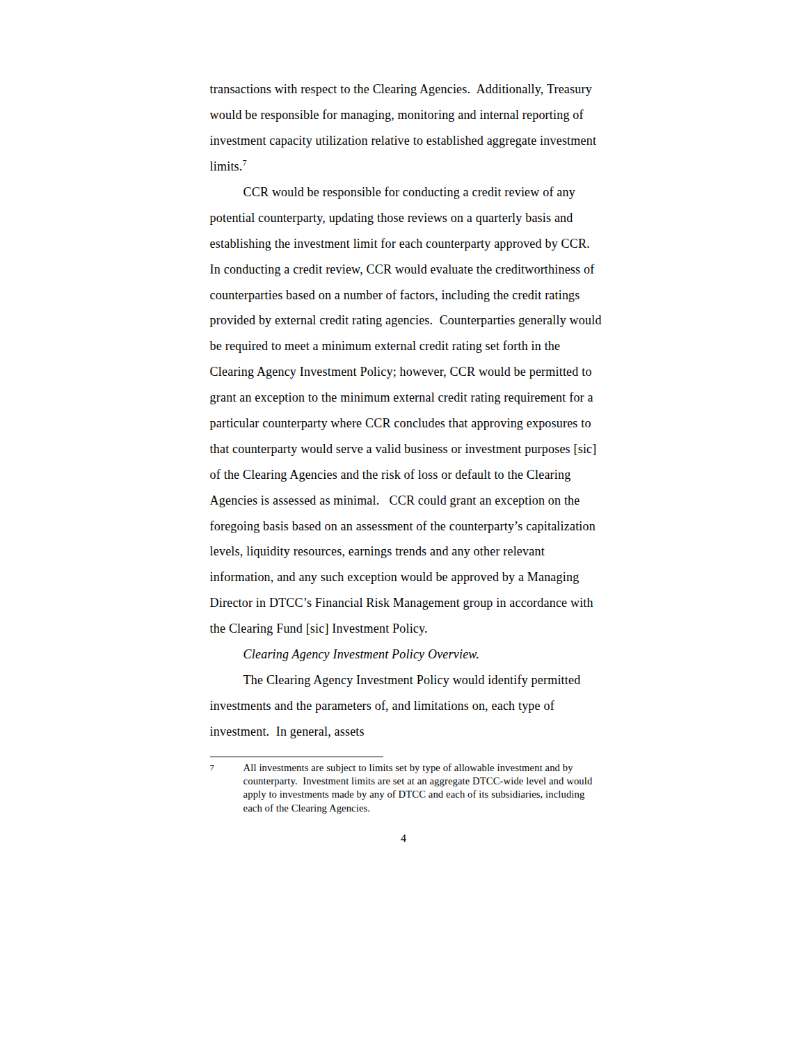transactions with respect to the Clearing Agencies. Additionally, Treasury would be responsible for managing, monitoring and internal reporting of investment capacity utilization relative to established aggregate investment limits.7
CCR would be responsible for conducting a credit review of any potential counterparty, updating those reviews on a quarterly basis and establishing the investment limit for each counterparty approved by CCR. In conducting a credit review, CCR would evaluate the creditworthiness of counterparties based on a number of factors, including the credit ratings provided by external credit rating agencies. Counterparties generally would be required to meet a minimum external credit rating set forth in the Clearing Agency Investment Policy; however, CCR would be permitted to grant an exception to the minimum external credit rating requirement for a particular counterparty where CCR concludes that approving exposures to that counterparty would serve a valid business or investment purposes [sic] of the Clearing Agencies and the risk of loss or default to the Clearing Agencies is assessed as minimal. CCR could grant an exception on the foregoing basis based on an assessment of the counterparty’s capitalization levels, liquidity resources, earnings trends and any other relevant information, and any such exception would be approved by a Managing Director in DTCC’s Financial Risk Management group in accordance with the Clearing Fund [sic] Investment Policy.
Clearing Agency Investment Policy Overview.
The Clearing Agency Investment Policy would identify permitted investments and the parameters of, and limitations on, each type of investment. In general, assets
7
All investments are subject to limits set by type of allowable investment and by counterparty. Investment limits are set at an aggregate DTCC-wide level and would apply to investments made by any of DTCC and each of its subsidiaries, including each of the Clearing Agencies.
4